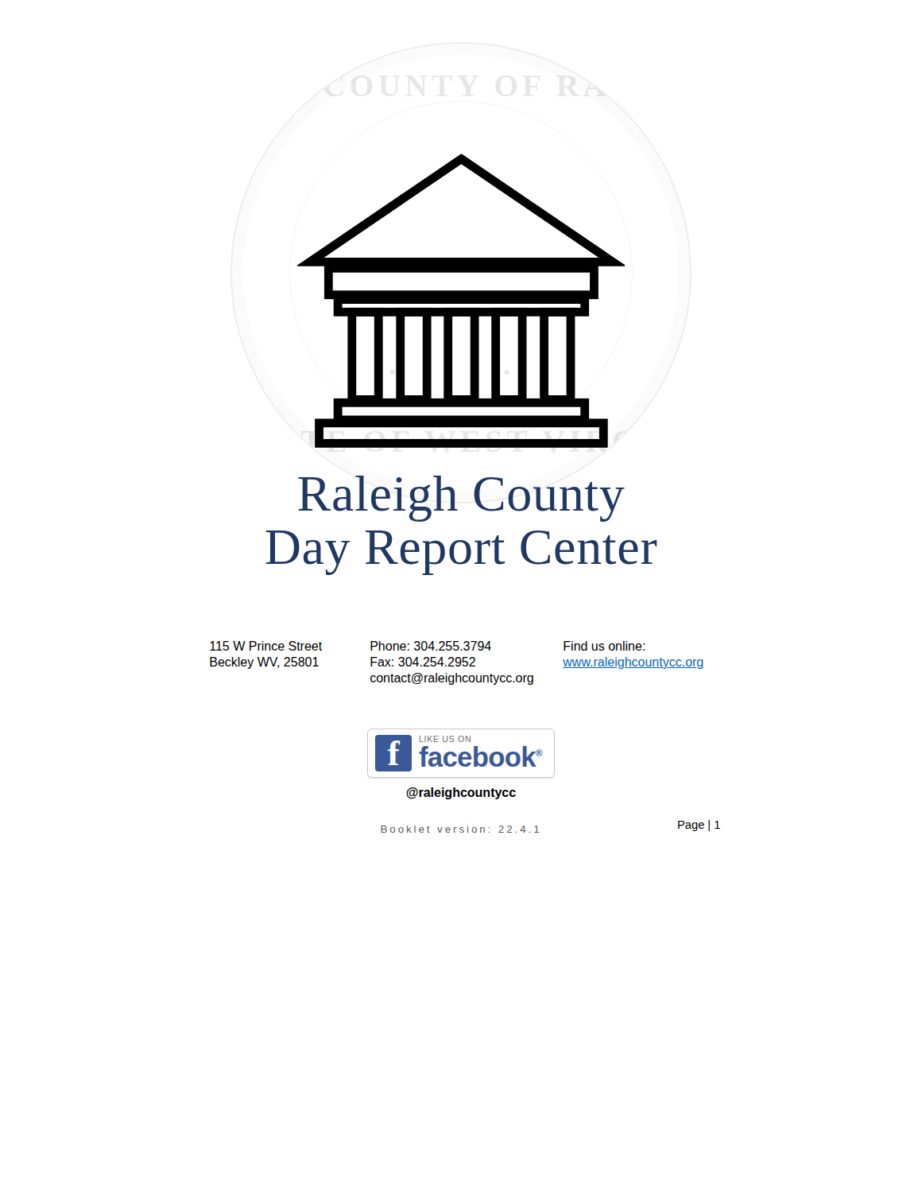THE COUNTY OF RALEIGH
STATE OF WEST VIRGINIA
• • •
Raleigh County Day Report Center
| 115 W Prince Street | Phone: 304.255.3794 | Find us online: |
| Beckley WV, 25801 | Fax: 304.254.2952 | www.raleighcountycc.org |
| | contact@raleighcountycc.org | |
| f | Like us on facebook ® |
@raleighcountycc
Booklet version: 22.4.1
Page | 1